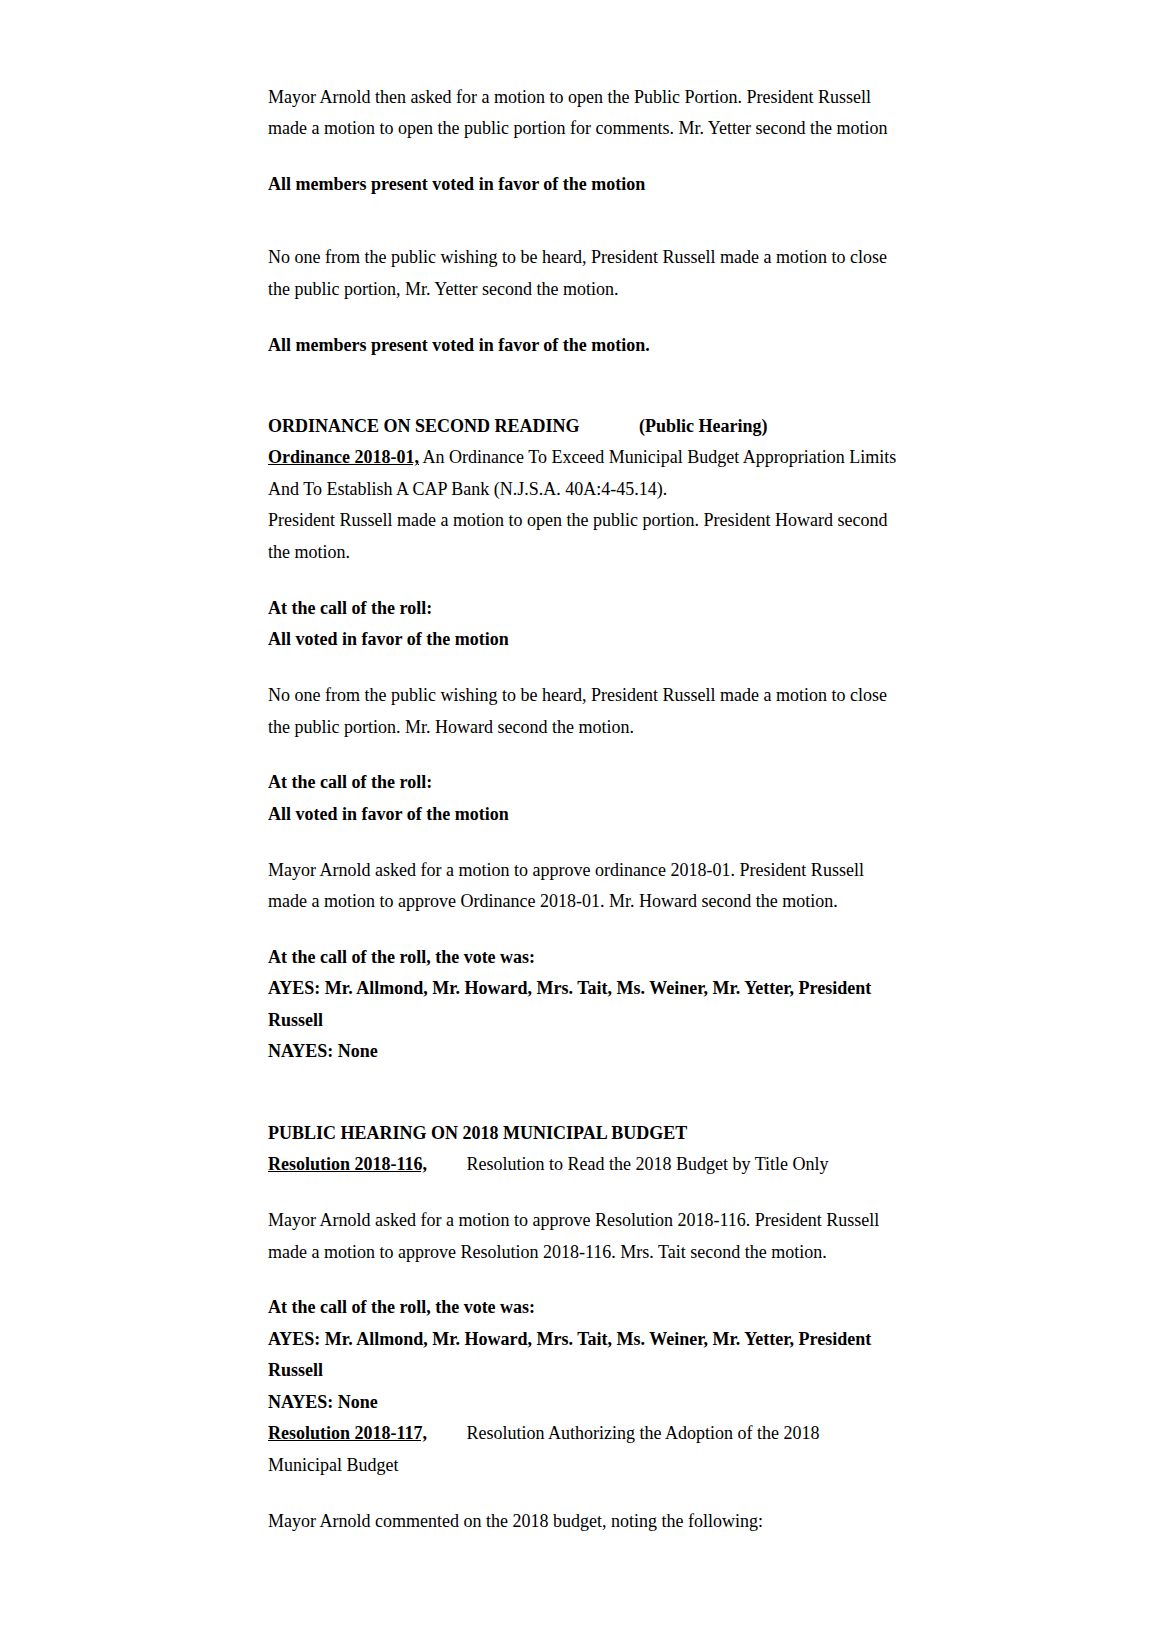Mayor Arnold then asked for a motion to open the Public Portion. President Russell made a motion to open the public portion for comments. Mr. Yetter second the motion
All members present voted in favor of the motion
No one from the public wishing to be heard, President Russell made a motion to close the public portion, Mr. Yetter second the motion.
All members present voted in favor of the motion.
ORDINANCE ON SECOND READING (Public Hearing)
Ordinance 2018-01, An Ordinance To Exceed Municipal Budget Appropriation Limits And To Establish A CAP Bank (N.J.S.A. 40A:4-45.14).
President Russell made a motion to open the public portion. President Howard second the motion.
At the call of the roll:
All voted in favor of the motion
No one from the public wishing to be heard, President Russell made a motion to close the public portion. Mr. Howard second the motion.
At the call of the roll:
All voted in favor of the motion
Mayor Arnold asked for a motion to approve ordinance 2018-01. President Russell made a motion to approve Ordinance 2018-01. Mr. Howard second the motion.
At the call of the roll, the vote was:
AYES: Mr. Allmond, Mr. Howard, Mrs. Tait, Ms. Weiner, Mr. Yetter, President Russell
NAYES: None
PUBLIC HEARING ON 2018 MUNICIPAL BUDGET
Resolution 2018-116, Resolution to Read the 2018 Budget by Title Only
Mayor Arnold asked for a motion to approve Resolution 2018-116. President Russell made a motion to approve Resolution 2018-116. Mrs. Tait second the motion.
At the call of the roll, the vote was:
AYES: Mr. Allmond, Mr. Howard, Mrs. Tait, Ms. Weiner, Mr. Yetter, President Russell
NAYES: None
Resolution 2018-117, Resolution Authorizing the Adoption of the 2018 Municipal Budget
Mayor Arnold commented on the 2018 budget, noting the following: